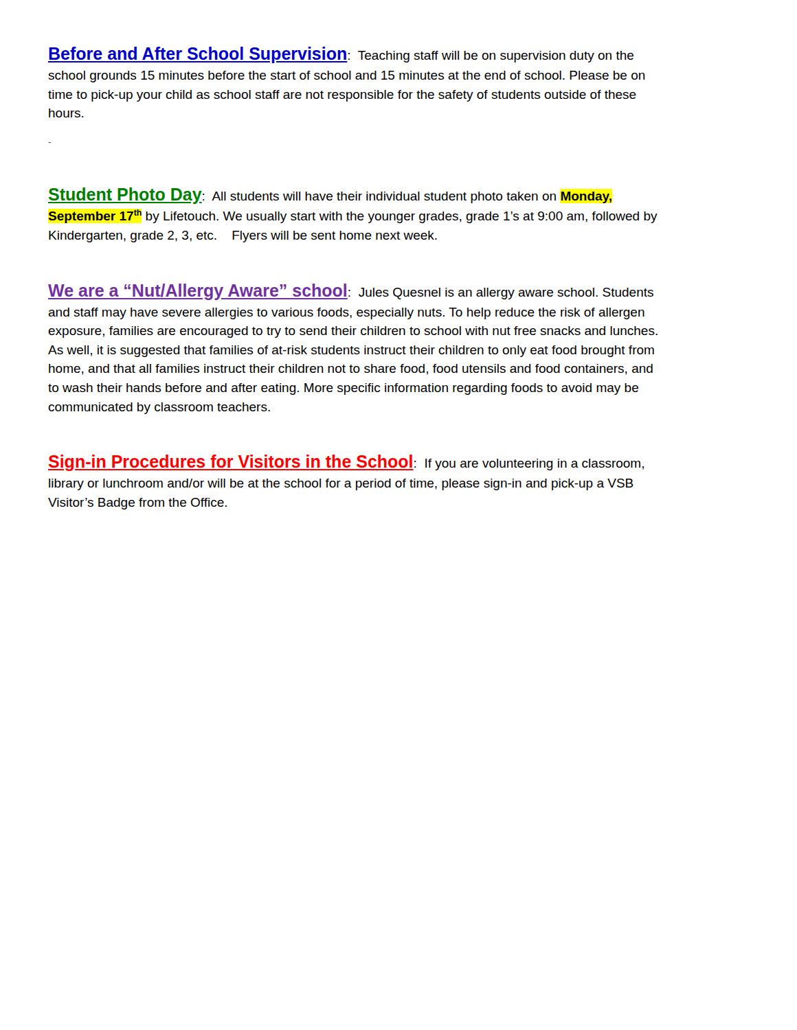Before and After School Supervision: Teaching staff will be on supervision duty on the school grounds 15 minutes before the start of school and 15 minutes at the end of school. Please be on time to pick-up your child as school staff are not responsible for the safety of students outside of these hours.
-
Student Photo Day: All students will have their individual student photo taken on Monday, September 17th by Lifetouch. We usually start with the younger grades, grade 1’s at 9:00 am, followed by Kindergarten, grade 2, 3, etc. Flyers will be sent home next week.
We are a “Nut/Allergy Aware” school: Jules Quesnel is an allergy aware school. Students and staff may have severe allergies to various foods, especially nuts. To help reduce the risk of allergen exposure, families are encouraged to try to send their children to school with nut free snacks and lunches. As well, it is suggested that families of at-risk students instruct their children to only eat food brought from home, and that all families instruct their children not to share food, food utensils and food containers, and to wash their hands before and after eating. More specific information regarding foods to avoid may be communicated by classroom teachers.
Sign-in Procedures for Visitors in the School: If you are volunteering in a classroom, library or lunchroom and/or will be at the school for a period of time, please sign-in and pick-up a VSB Visitor’s Badge from the Office.